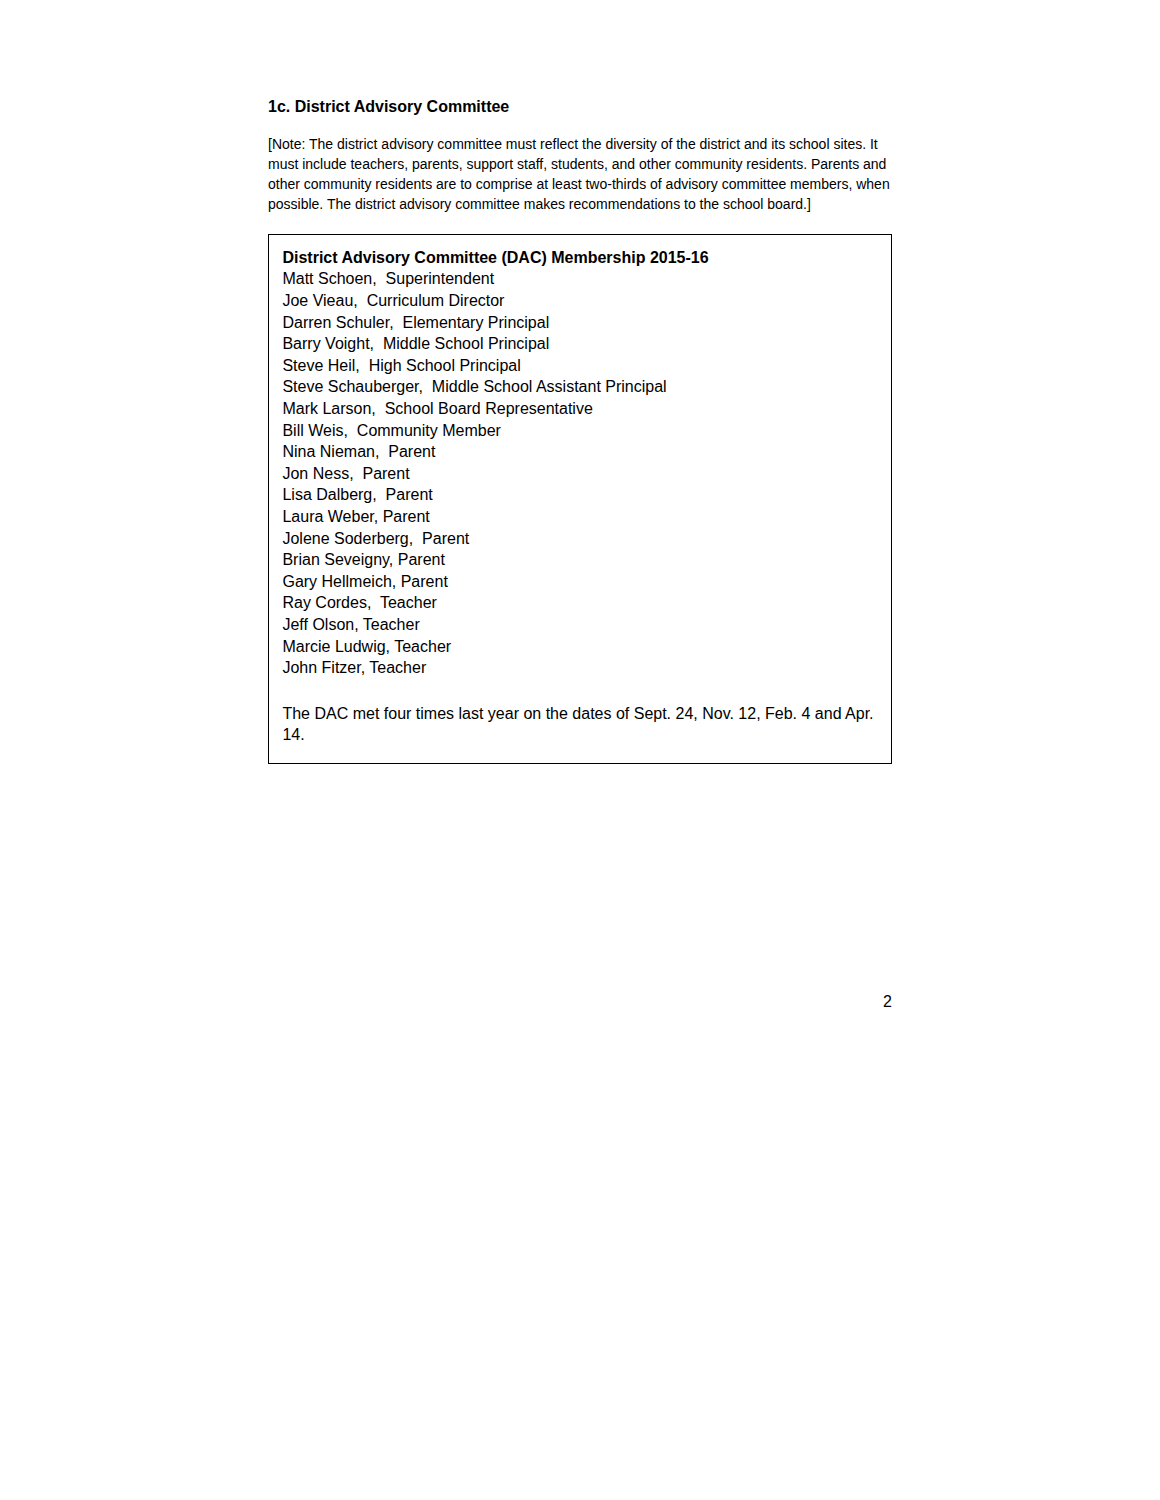1c. District Advisory Committee
[Note: The district advisory committee must reflect the diversity of the district and its school sites. It must include teachers, parents, support staff, students, and other community residents. Parents and other community residents are to comprise at least two-thirds of advisory committee members, when possible. The district advisory committee makes recommendations to the school board.]
District Advisory Committee (DAC) Membership 2015-16
Matt Schoen, Superintendent
Joe Vieau, Curriculum Director
Darren Schuler, Elementary Principal
Barry Voight, Middle School Principal
Steve Heil, High School Principal
Steve Schauberger, Middle School Assistant Principal
Mark Larson, School Board Representative
Bill Weis, Community Member
Nina Nieman, Parent
Jon Ness, Parent
Lisa Dalberg, Parent
Laura Weber, Parent
Jolene Soderberg, Parent
Brian Seveigny, Parent
Gary Hellmeich, Parent
Ray Cordes, Teacher
Jeff Olson, Teacher
Marcie Ludwig, Teacher
John Fitzer, Teacher
The DAC met four times last year on the dates of Sept. 24, Nov. 12, Feb. 4 and Apr. 14.
2